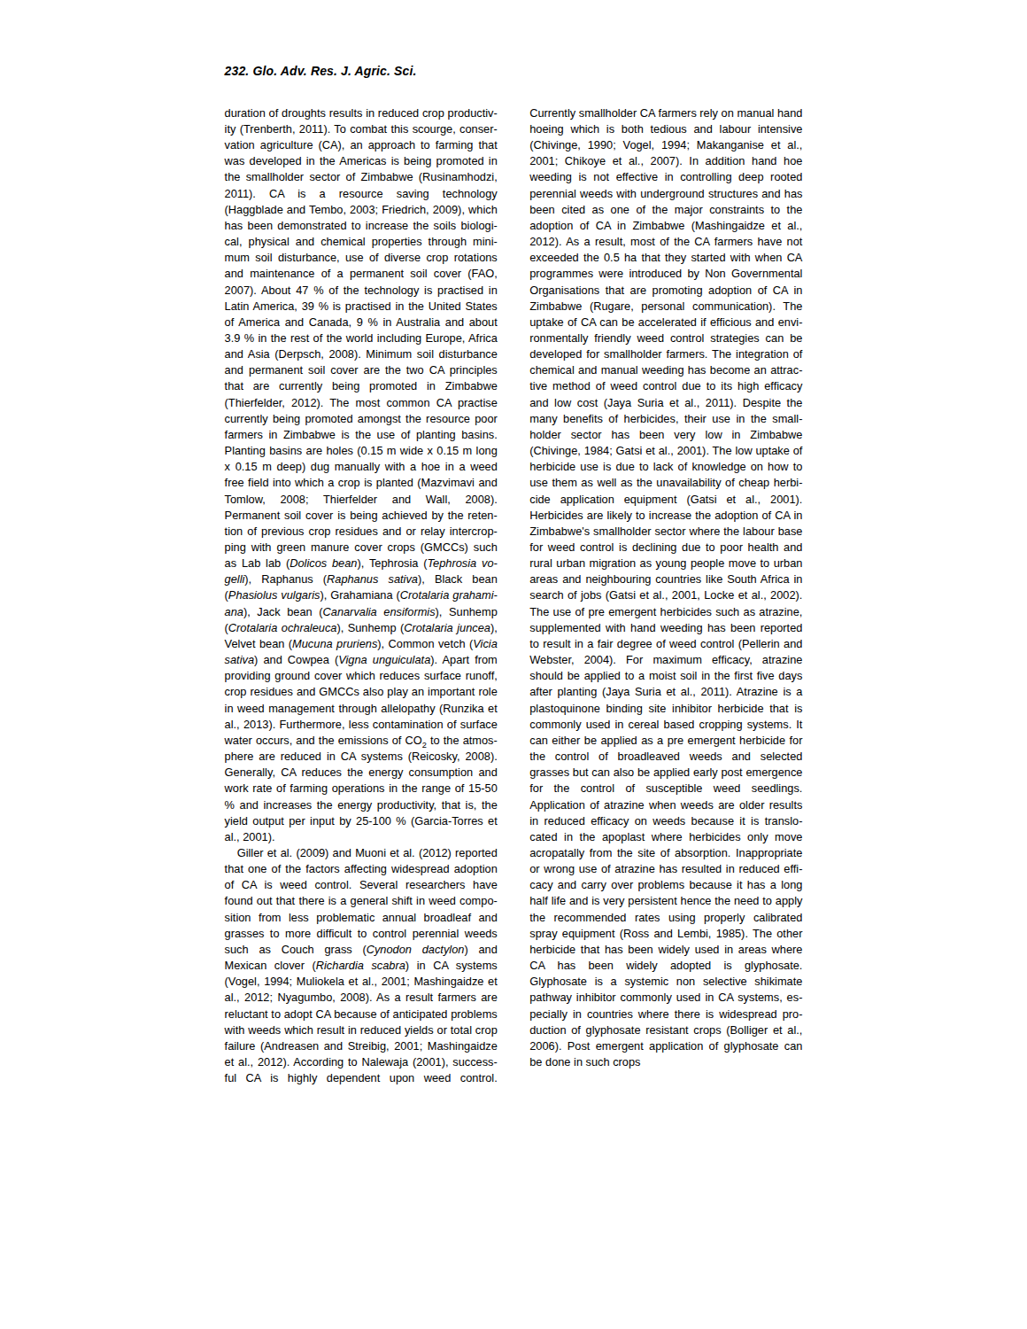232. Glo. Adv. Res. J. Agric. Sci.
duration of droughts results in reduced crop productivity (Trenberth, 2011). To combat this scourge, conservation agriculture (CA), an approach to farming that was developed in the Americas is being promoted in the smallholder sector of Zimbabwe (Rusinamhodzi, 2011). CA is a resource saving technology (Haggblade and Tembo, 2003; Friedrich, 2009), which has been demonstrated to increase the soils biological, physical and chemical properties through minimum soil disturbance, use of diverse crop rotations and maintenance of a permanent soil cover (FAO, 2007). About 47 % of the technology is practised in Latin America, 39 % is practised in the United States of America and Canada, 9 % in Australia and about 3.9 % in the rest of the world including Europe, Africa and Asia (Derpsch, 2008). Minimum soil disturbance and permanent soil cover are the two CA principles that are currently being promoted in Zimbabwe (Thierfelder, 2012). The most common CA practise currently being promoted amongst the resource poor farmers in Zimbabwe is the use of planting basins. Planting basins are holes (0.15 m wide x 0.15 m long x 0.15 m deep) dug manually with a hoe in a weed free field into which a crop is planted (Mazvimavi and Tomlow, 2008; Thierfelder and Wall, 2008). Permanent soil cover is being achieved by the retention of previous crop residues and or relay intercropping with green manure cover crops (GMCCs) such as Lab lab (Dolicos bean), Tephrosia (Tephrosia vogelli), Raphanus (Raphanus sativa), Black bean (Phasiolus vulgaris), Grahamiana (Crotalaria grahamiana), Jack bean (Canarvalia ensiformis), Sunhemp (Crotalaria ochraleuca), Sunhemp (Crotalaria juncea), Velvet bean (Mucuna pruriens), Common vetch (Vicia sativa) and Cowpea (Vigna unguiculata). Apart from providing ground cover which reduces surface runoff, crop residues and GMCCs also play an important role in weed management through allelopathy (Runzika et al., 2013). Furthermore, less contamination of surface water occurs, and the emissions of CO2 to the atmosphere are reduced in CA systems (Reicosky, 2008). Generally, CA reduces the energy consumption and work rate of farming operations in the range of 15-50 % and increases the energy productivity, that is, the yield output per input by 25-100 % (Garcia-Torres et al., 2001).
Giller et al. (2009) and Muoni et al. (2012) reported that one of the factors affecting widespread adoption of CA is weed control. Several researchers have found out that there is a general shift in weed composition from less problematic annual broadleaf and grasses to more difficult to control perennial weeds such as Couch grass (Cynodon dactylon) and Mexican clover (Richardia scabra) in CA systems (Vogel, 1994; Muliokela et al., 2001; Mashingaidze et al., 2012; Nyagumbo, 2008). As a result farmers are reluctant to adopt CA because of anticipated problems with weeds which result in reduced yields or total crop failure (Andreasen and Streibig, 2001; Mashingaidze et al., 2012). According to Nalewaja (2001), successful CA is highly dependent upon weed control. Currently smallholder CA farmers rely on manual hand hoeing which is both tedious and labour intensive (Chivinge, 1990; Vogel, 1994; Makanganise et al., 2001; Chikoye et al., 2007). In addition hand hoe weeding is not effective in controlling deep rooted perennial weeds with underground structures and has been cited as one of the major constraints to the adoption of CA in Zimbabwe (Mashingaidze et al., 2012). As a result, most of the CA farmers have not exceeded the 0.5 ha that they started with when CA programmes were introduced by Non Governmental Organisations that are promoting adoption of CA in Zimbabwe (Rugare, personal communication). The uptake of CA can be accelerated if efficious and environmentally friendly weed control strategies can be developed for smallholder farmers. The integration of chemical and manual weeding has become an attractive method of weed control due to its high efficacy and low cost (Jaya Suria et al., 2011). Despite the many benefits of herbicides, their use in the smallholder sector has been very low in Zimbabwe (Chivinge, 1984; Gatsi et al., 2001). The low uptake of herbicide use is due to lack of knowledge on how to use them as well as the unavailability of cheap herbicide application equipment (Gatsi et al., 2001). Herbicides are likely to increase the adoption of CA in Zimbabwe's smallholder sector where the labour base for weed control is declining due to poor health and rural urban migration as young people move to urban areas and neighbouring countries like South Africa in search of jobs (Gatsi et al., 2001, Locke et al., 2002). The use of pre emergent herbicides such as atrazine, supplemented with hand weeding has been reported to result in a fair degree of weed control (Pellerin and Webster, 2004). For maximum efficacy, atrazine should be applied to a moist soil in the first five days after planting (Jaya Suria et al., 2011). Atrazine is a plastoquinone binding site inhibitor herbicide that is commonly used in cereal based cropping systems. It can either be applied as a pre emergent herbicide for the control of broadleaved weeds and selected grasses but can also be applied early post emergence for the control of susceptible weed seedlings. Application of atrazine when weeds are older results in reduced efficacy on weeds because it is translocated in the apoplast where herbicides only move acropatally from the site of absorption. Inappropriate or wrong use of atrazine has resulted in reduced efficacy and carry over problems because it has a long half life and is very persistent hence the need to apply the recommended rates using properly calibrated spray equipment (Ross and Lembi, 1985). The other herbicide that has been widely used in areas where CA has been widely adopted is glyphosate. Glyphosate is a systemic non selective shikimate pathway inhibitor commonly used in CA systems, especially in countries where there is widespread production of glyphosate resistant crops (Bolliger et al., 2006). Post emergent application of glyphosate can be done in such crops